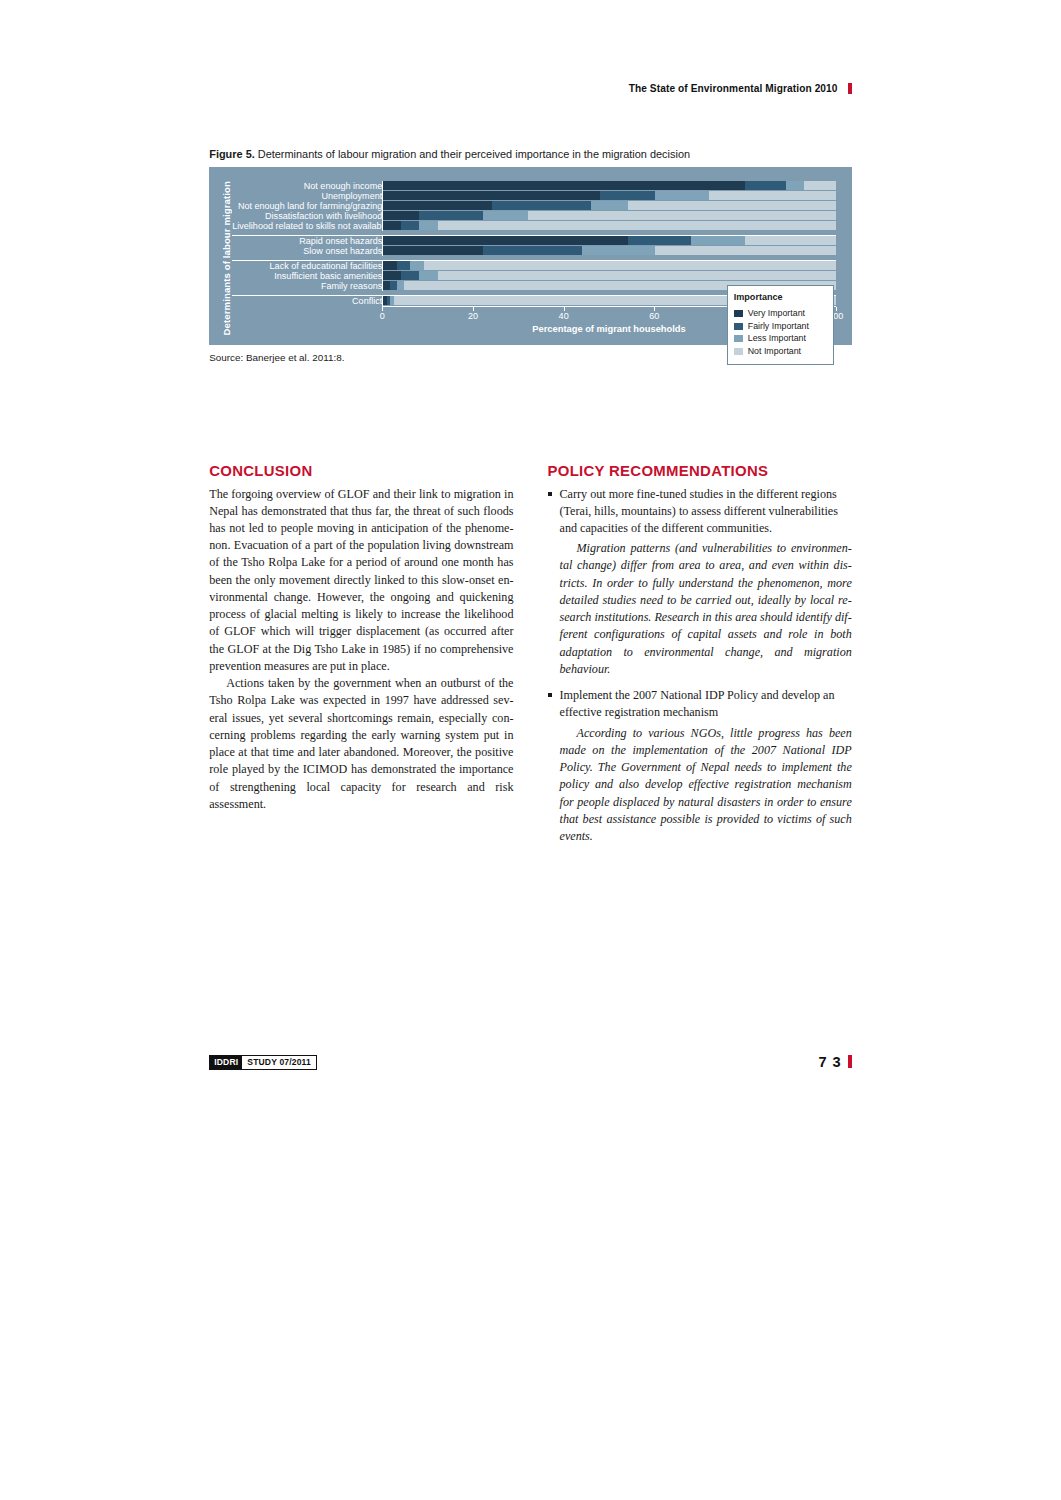The State of Environmental Migration 2010
Figure 5. Determinants of labour migration and their perceived importance in the migration decision
Determinants of labour migration
| Not enough income | |
| Unemployment | |
| Not enough land for farming/grazing | |
| Dissatisfaction with livelihood | |
| Livelihood related to skills not available | |
| Rapid onset hazards | |
| Slow onset hazards | |
| Lack of educational facilities | |
| Insufficient basic amenities | |
| Family reasons | |
| Conflict | |
0 20 40 60 80 100
Percentage of migrant households
Importance
Very Important
Fairly Important
Less Important
Not Important
Source: Banerjee et al. 2011:8.
Conclusion
The forgoing overview of GLOF and their link to migration in Nepal has demonstrated that thus far, the threat of such floods has not led to people moving in anticipation of the phenomenon. Evacuation of a part of the population living downstream of the Tsho Rolpa Lake for a period of around one month has been the only movement directly linked to this slow-onset environmental change. However, the ongoing and quickening process of glacial melting is likely to increase the likelihood of GLOF which will trigger displacement (as occurred after the GLOF at the Dig Tsho Lake in 1985) if no comprehensive prevention measures are put in place.
Actions taken by the government when an outburst of the Tsho Rolpa Lake was expected in 1997 have addressed several issues, yet several shortcomings remain, especially concerning problems regarding the early warning system put in place at that time and later abandoned. Moreover, the positive role played by the ICIMOD has demonstrated the importance of strengthening local capacity for research and risk assessment.
Policy recommendations
Carry out more fine-tuned studies in the different regions (Terai, hills, mountains) to assess different vulnerabilities and capacities of the different communities. Migration patterns (and vulnerabilities to environmental change) differ from area to area, and even within districts. In order to fully understand the phenomenon, more detailed studies need to be carried out, ideally by local research institutions. Research in this area should identify different configurations of capital assets and role in both adaptation to environmental change, and migration behaviour.
Implement the 2007 National IDP Policy and develop an effective registration mechanism According to various NGOs, little progress has been made on the implementation of the 2007 National IDP Policy. The Government of Nepal needs to implement the policy and also develop effective registration mechanism for people displaced by natural disasters in order to ensure that best assistance possible is provided to victims of such events.
IDDRI STUDY 07/2011
7 3